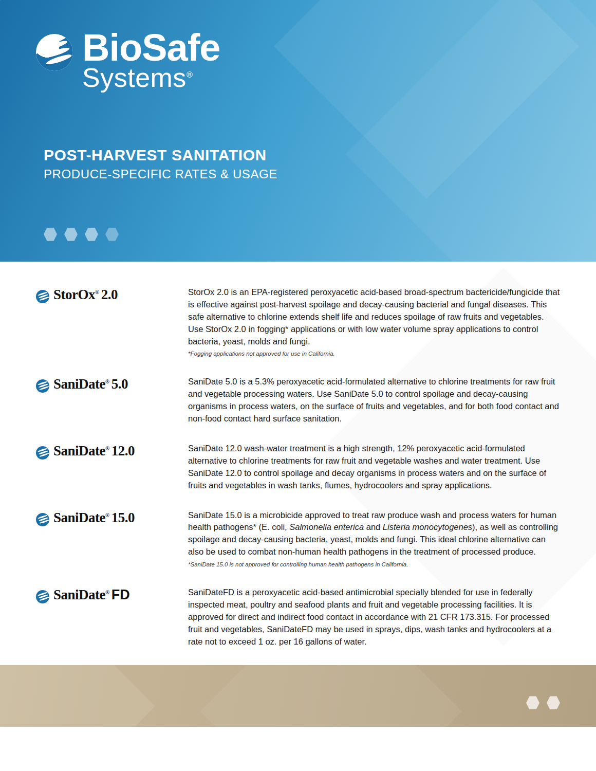BioSafe Systems®
Post-Harvest Sanitation
Produce-Specific Rates & Usage
StorOx®2.0
StorOx 2.0 is an EPA-registered peroxyacetic acid-based broad-spectrum bactericide/fungicide that is effective against post-harvest spoilage and decay-causing bacterial and fungal diseases. This safe alternative to chlorine extends shelf life and reduces spoilage of raw fruits and vegetables. Use StorOx 2.0 in fogging* applications or with low water volume spray applications to control bacteria, yeast, molds and fungi.
*Fogging applications not approved for use in California.
SaniDate®5.0
SaniDate 5.0 is a 5.3% peroxyacetic acid-formulated alternative to chlorine treatments for raw fruit and vegetable processing waters. Use SaniDate 5.0 to control spoilage and decay-causing organisms in process waters, on the surface of fruits and vegetables, and for both food contact and non-food contact hard surface sanitation.
SaniDate®12.0
SaniDate 12.0 wash-water treatment is a high strength, 12% peroxyacetic acid-formulated alternative to chlorine treatments for raw fruit and vegetable washes and water treatment. Use SaniDate 12.0 to control spoilage and decay organisms in process waters and on the surface of fruits and vegetables in wash tanks, flumes, hydrocoolers and spray applications.
SaniDate®15.0
SaniDate 15.0 is a microbicide approved to treat raw produce wash and process waters for human health pathogens* (E. coli, Salmonella enterica and Listeria monocytogenes), as well as controlling spoilage and decay-causing bacteria, yeast, molds and fungi. This ideal chlorine alternative can also be used to combat non-human health pathogens in the treatment of processed produce.
*SaniDate 15.0 is not approved for controlling human health pathogens in California.
SaniDate®FD
SaniDateFD is a peroxyacetic acid-based antimicrobial specially blended for use in federally inspected meat, poultry and seafood plants and fruit and vegetable processing facilities. It is approved for direct and indirect food contact in accordance with 21 CFR 173.315. For processed fruit and vegetables, SaniDateFD may be used in sprays, dips, wash tanks and hydrocoolers at a rate not to exceed 1 oz. per 16 gallons of water.